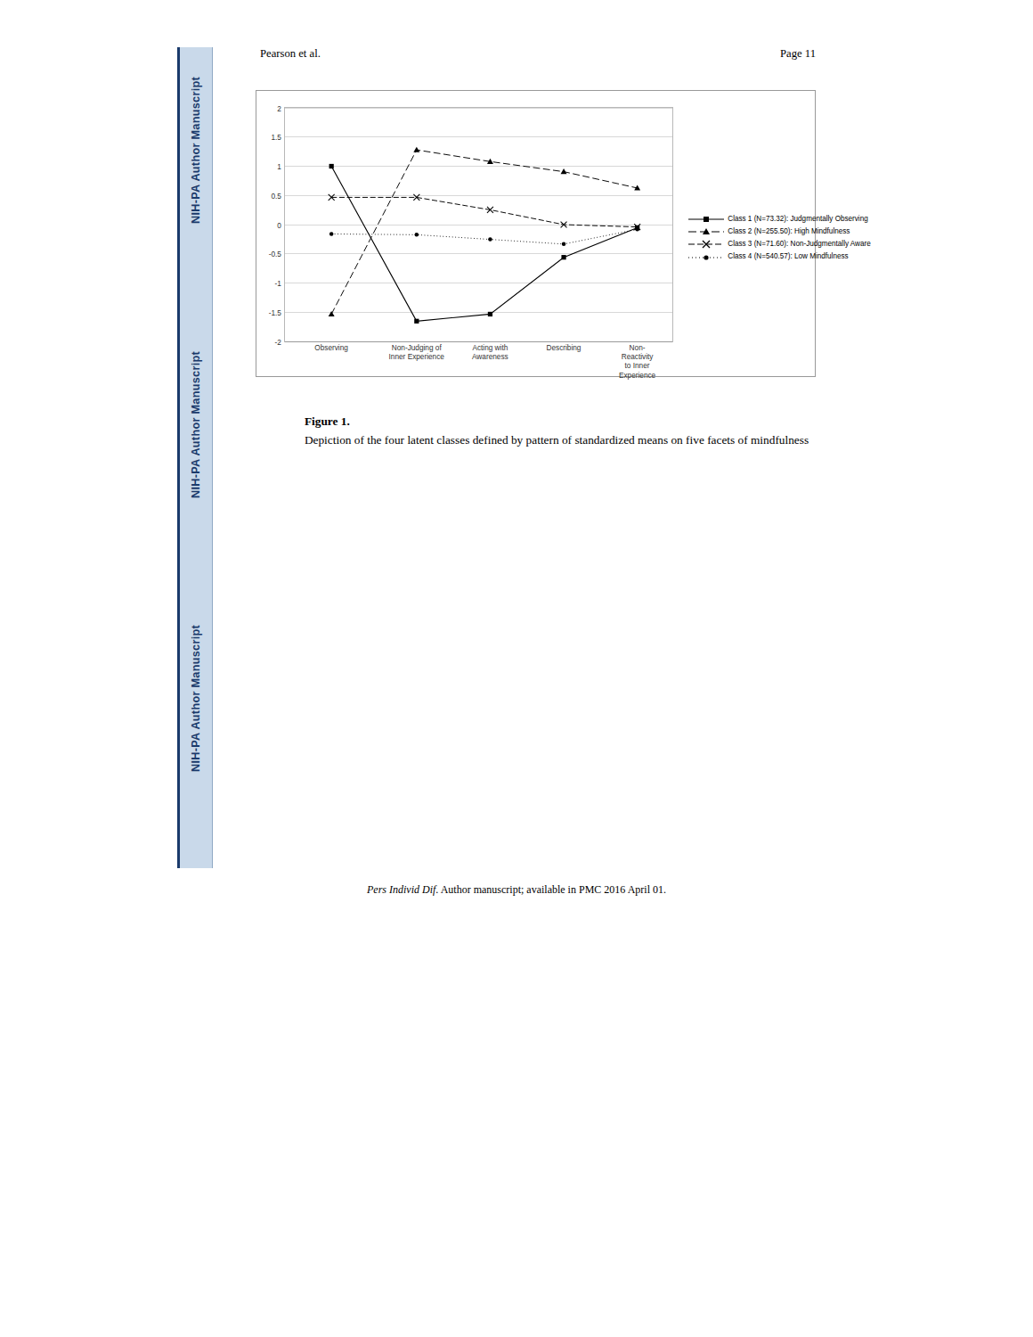NIH-PA Author Manuscript
NIH-PA Author Manuscript
NIH-PA Author Manuscript
Pearson et al.
Page 11
2
1.5
1
0.5
0
-0.5
-1
-1.5
-2
Observing
Non-Judging of
Inner Experience
Acting with
Awareness
Describing
Non-Reactivity
to Inner Experience
Class 1 (N=73.32): Judgmentally Observing
Class 2 (N=255.50): High Mindfulness
Class 3 (N=71.60): Non-Judgmentally Aware
Class 4 (N=540.57): Low Mindfulness
Figure 1.
Depiction of the four latent classes defined by pattern of standardized means on five facets of mindfulness
Pers Individ Dif. Author manuscript; available in PMC 2016 April 01.